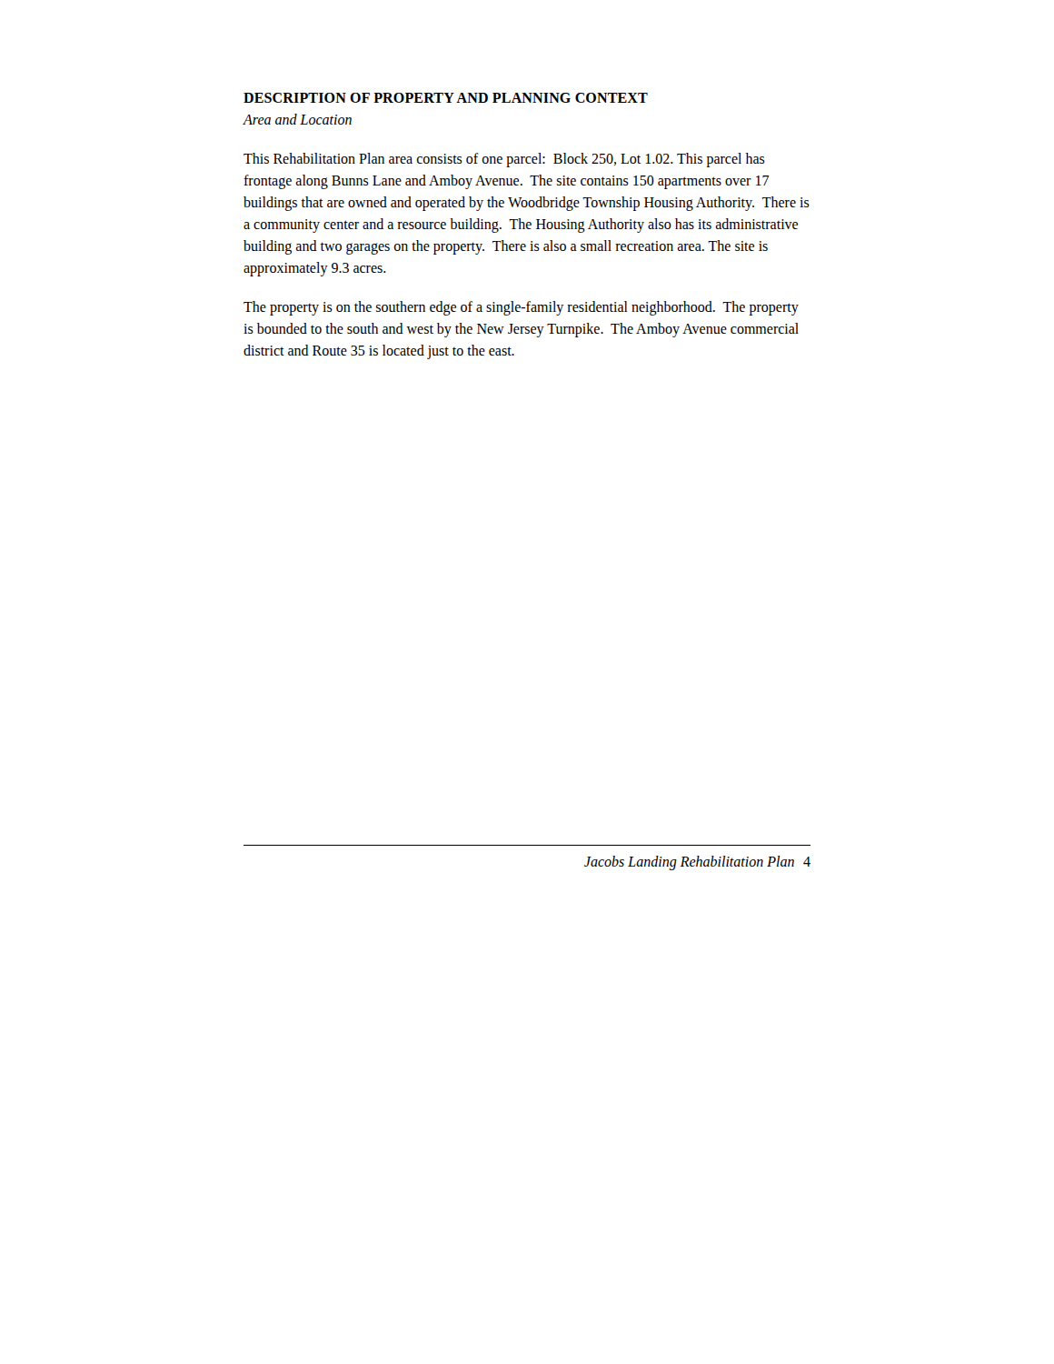Description of Property and Planning Context
Area and Location
This Rehabilitation Plan area consists of one parcel: Block 250, Lot 1.02. This parcel has frontage along Bunns Lane and Amboy Avenue. The site contains 150 apartments over 17 buildings that are owned and operated by the Woodbridge Township Housing Authority. There is a community center and a resource building. The Housing Authority also has its administrative building and two garages on the property. There is also a small recreation area. The site is approximately 9.3 acres.
The property is on the southern edge of a single-family residential neighborhood. The property is bounded to the south and west by the New Jersey Turnpike. The Amboy Avenue commercial district and Route 35 is located just to the east.
Jacobs Landing Rehabilitation Plan4